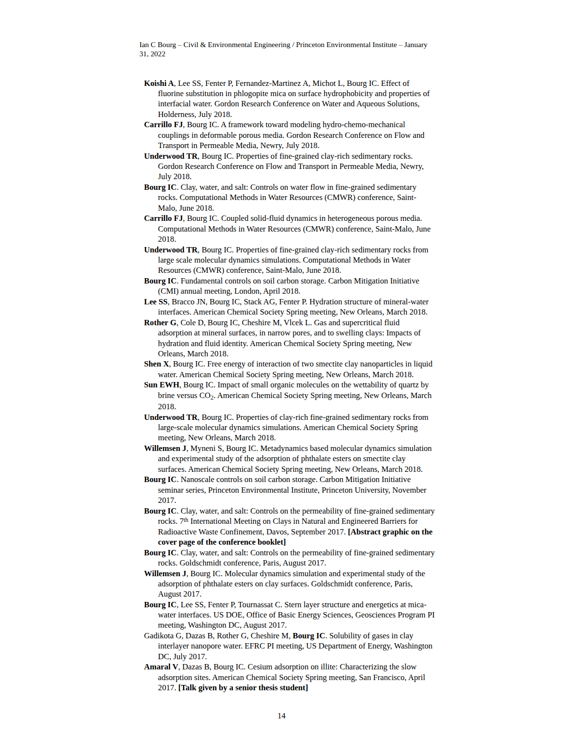Ian C Bourg – Civil & Environmental Engineering / Princeton Environmental Institute – January 31, 2022
Koishi A, Lee SS, Fenter P, Fernandez-Martinez A, Michot L, Bourg IC. Effect of fluorine substitution in phlogopite mica on surface hydrophobicity and properties of interfacial water. Gordon Research Conference on Water and Aqueous Solutions, Holderness, July 2018.
Carrillo FJ, Bourg IC. A framework toward modeling hydro-chemo-mechanical couplings in deformable porous media. Gordon Research Conference on Flow and Transport in Permeable Media, Newry, July 2018.
Underwood TR, Bourg IC. Properties of fine-grained clay-rich sedimentary rocks. Gordon Research Conference on Flow and Transport in Permeable Media, Newry, July 2018.
Bourg IC. Clay, water, and salt: Controls on water flow in fine-grained sedimentary rocks. Computational Methods in Water Resources (CMWR) conference, Saint-Malo, June 2018.
Carrillo FJ, Bourg IC. Coupled solid-fluid dynamics in heterogeneous porous media. Computational Methods in Water Resources (CMWR) conference, Saint-Malo, June 2018.
Underwood TR, Bourg IC. Properties of fine-grained clay-rich sedimentary rocks from large scale molecular dynamics simulations. Computational Methods in Water Resources (CMWR) conference, Saint-Malo, June 2018.
Bourg IC. Fundamental controls on soil carbon storage. Carbon Mitigation Initiative (CMI) annual meeting, London, April 2018.
Lee SS, Bracco JN, Bourg IC, Stack AG, Fenter P. Hydration structure of mineral-water interfaces. American Chemical Society Spring meeting, New Orleans, March 2018.
Rother G, Cole D, Bourg IC, Cheshire M, Vlcek L. Gas and supercritical fluid adsorption at mineral surfaces, in narrow pores, and to swelling clays: Impacts of hydration and fluid identity. American Chemical Society Spring meeting, New Orleans, March 2018.
Shen X, Bourg IC. Free energy of interaction of two smectite clay nanoparticles in liquid water. American Chemical Society Spring meeting, New Orleans, March 2018.
Sun EWH, Bourg IC. Impact of small organic molecules on the wettability of quartz by brine versus CO2. American Chemical Society Spring meeting, New Orleans, March 2018.
Underwood TR, Bourg IC. Properties of clay-rich fine-grained sedimentary rocks from large-scale molecular dynamics simulations. American Chemical Society Spring meeting, New Orleans, March 2018.
Willemsen J, Myneni S, Bourg IC. Metadynamics based molecular dynamics simulation and experimental study of the adsorption of phthalate esters on smectite clay surfaces. American Chemical Society Spring meeting, New Orleans, March 2018.
Bourg IC. Nanoscale controls on soil carbon storage. Carbon Mitigation Initiative seminar series, Princeton Environmental Institute, Princeton University, November 2017.
Bourg IC. Clay, water, and salt: Controls on the permeability of fine-grained sedimentary rocks. 7th International Meeting on Clays in Natural and Engineered Barriers for Radioactive Waste Confinement, Davos, September 2017. [Abstract graphic on the cover page of the conference booklet]
Bourg IC. Clay, water, and salt: Controls on the permeability of fine-grained sedimentary rocks. Goldschmidt conference, Paris, August 2017.
Willemsen J, Bourg IC. Molecular dynamics simulation and experimental study of the adsorption of phthalate esters on clay surfaces. Goldschmidt conference, Paris, August 2017.
Bourg IC, Lee SS, Fenter P, Tournassat C. Stern layer structure and energetics at mica-water interfaces. US DOE, Office of Basic Energy Sciences, Geosciences Program PI meeting, Washington DC, August 2017.
Gadikota G, Dazas B, Rother G, Cheshire M, Bourg IC. Solubility of gases in clay interlayer nanopore water. EFRC PI meeting, US Department of Energy, Washington DC, July 2017.
Amaral V, Dazas B, Bourg IC. Cesium adsorption on illite: Characterizing the slow adsorption sites. American Chemical Society Spring meeting, San Francisco, April 2017. [Talk given by a senior thesis student]
14